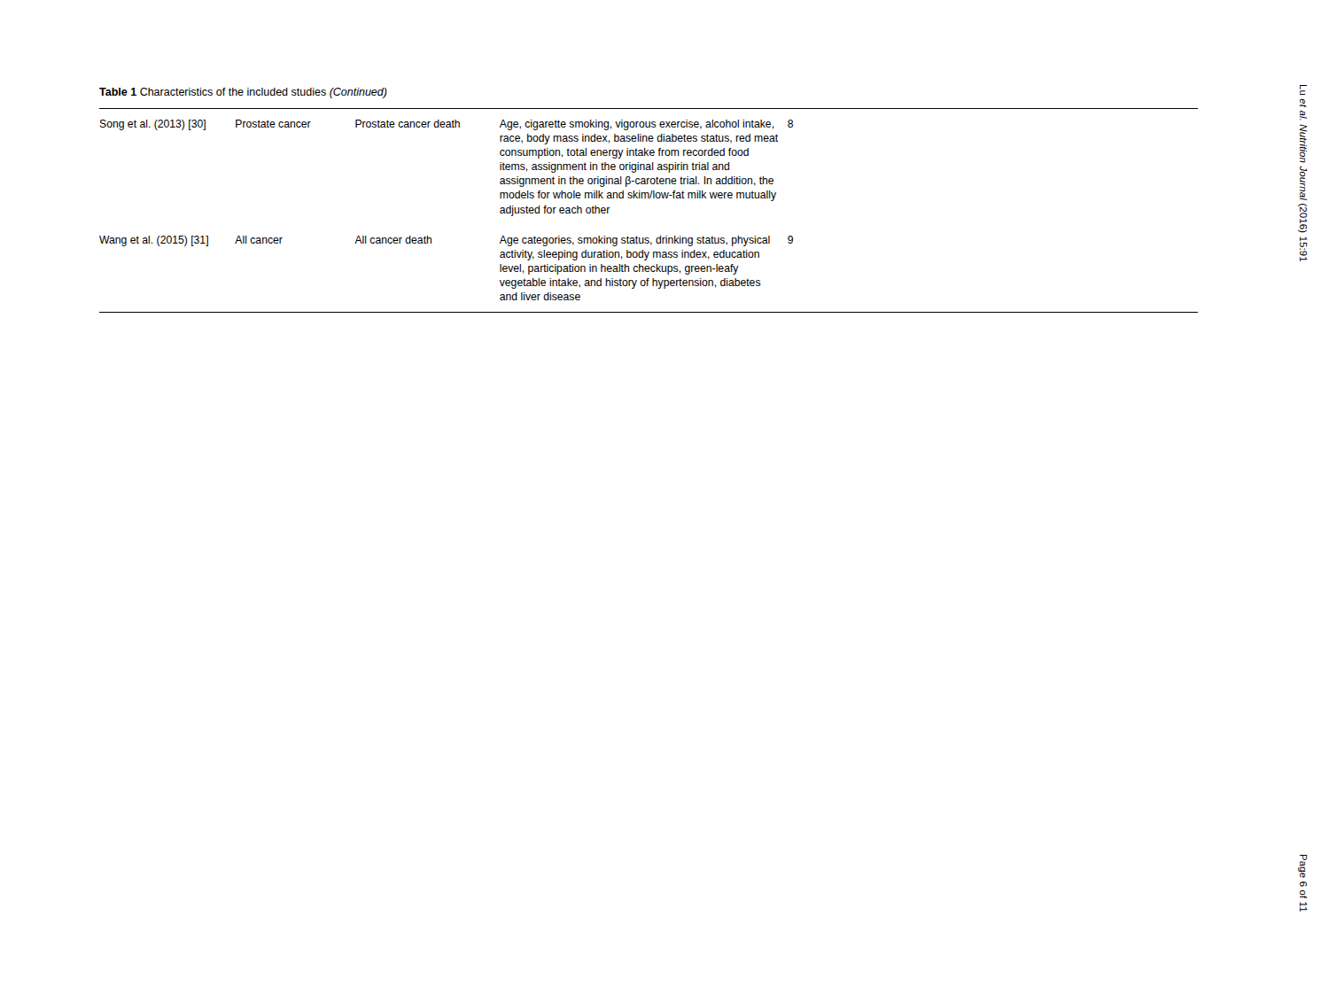Table 1 Characteristics of the included studies (Continued)
| Song et al. (2013) [30] | Prostate cancer | Prostate cancer death | Age, cigarette smoking, vigorous exercise, alcohol intake, race, body mass index, baseline diabetes status, red meat consumption, total energy intake from recorded food items, assignment in the original aspirin trial and assignment in the original β-carotene trial. In addition, the models for whole milk and skim/low-fat milk were mutually adjusted for each other | 8 | |
| Wang et al. (2015) [31] | All cancer | All cancer death | Age categories, smoking status, drinking status, physical activity, sleeping duration, body mass index, education level, participation in health checkups, green-leafy vegetable intake, and history of hypertension, diabetes and liver disease | 9 | |
Lu et al. Nutrition Journal (2016) 15:91
Page 6 of 11